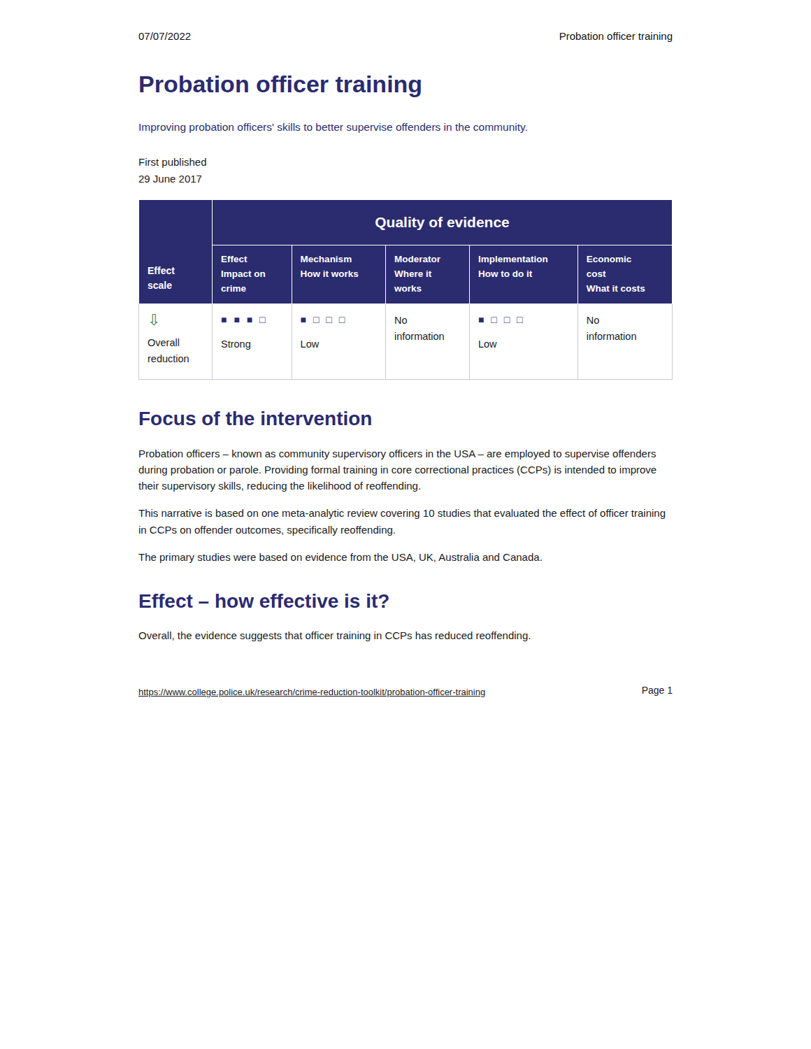07/07/2022
Probation officer training
Probation officer training
Improving probation officers' skills to better supervise offenders in the community.
First published 29 June 2017
| Effect scale | Quality of evidence |
| --- | --- |
| Effect Impact on crime | Mechanism How it works | Moderator Where it works | Implementation How to do it | Economic cost What it costs |
| ⇩ Overall reduction | Strong | Low | No information | Low | No information |
Focus of the intervention
Probation officers – known as community supervisory officers in the USA – are employed to supervise offenders during probation or parole. Providing formal training in core correctional practices (CCPs) is intended to improve their supervisory skills, reducing the likelihood of reoffending.
This narrative is based on one meta-analytic review covering 10 studies that evaluated the effect of officer training in CCPs on offender outcomes, specifically reoffending.
The primary studies were based on evidence from the USA, UK, Australia and Canada.
Effect – how effective is it?
Overall, the evidence suggests that officer training in CCPs has reduced reoffending.
https://www.college.police.uk/research/crime-reduction-toolkit/probation-officer-training
Page 1